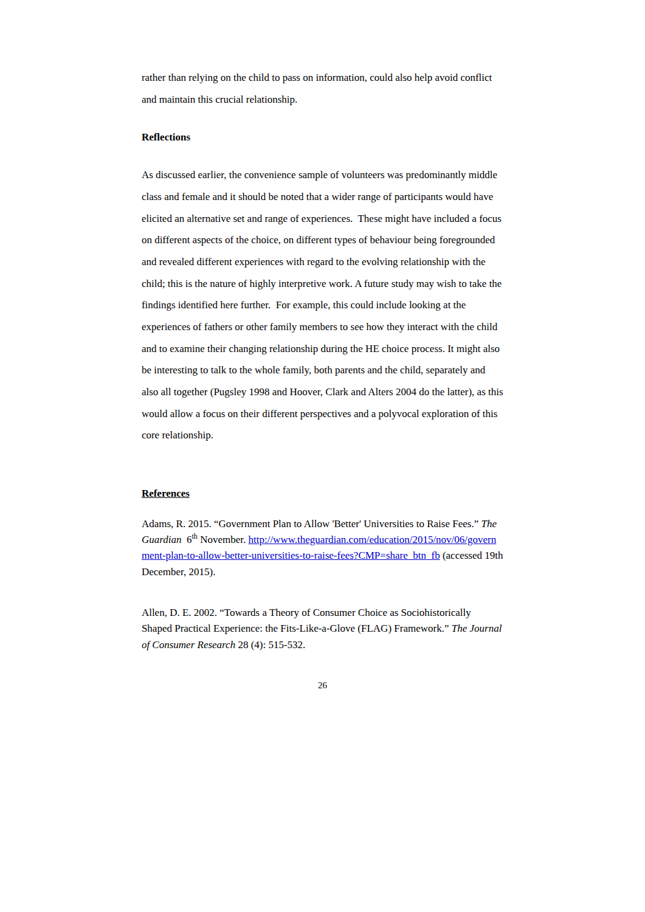rather than relying on the child to pass on information, could also help avoid conflict and maintain this crucial relationship.
Reflections
As discussed earlier, the convenience sample of volunteers was predominantly middle class and female and it should be noted that a wider range of participants would have elicited an alternative set and range of experiences. These might have included a focus on different aspects of the choice, on different types of behaviour being foregrounded and revealed different experiences with regard to the evolving relationship with the child; this is the nature of highly interpretive work. A future study may wish to take the findings identified here further. For example, this could include looking at the experiences of fathers or other family members to see how they interact with the child and to examine their changing relationship during the HE choice process. It might also be interesting to talk to the whole family, both parents and the child, separately and also all together (Pugsley 1998 and Hoover, Clark and Alters 2004 do the latter), as this would allow a focus on their different perspectives and a polyvocal exploration of this core relationship.
References
Adams, R. 2015. “Government Plan to Allow 'Better' Universities to Raise Fees.” The Guardian 6th November. http://www.theguardian.com/education/2015/nov/06/government-plan-to-allow-better-universities-to-raise-fees?CMP=share_btn_fb (accessed 19th December, 2015).
Allen, D. E. 2002. “Towards a Theory of Consumer Choice as Sociohistorically Shaped Practical Experience: the Fits-Like-a-Glove (FLAG) Framework.” The Journal of Consumer Research 28 (4): 515-532.
26